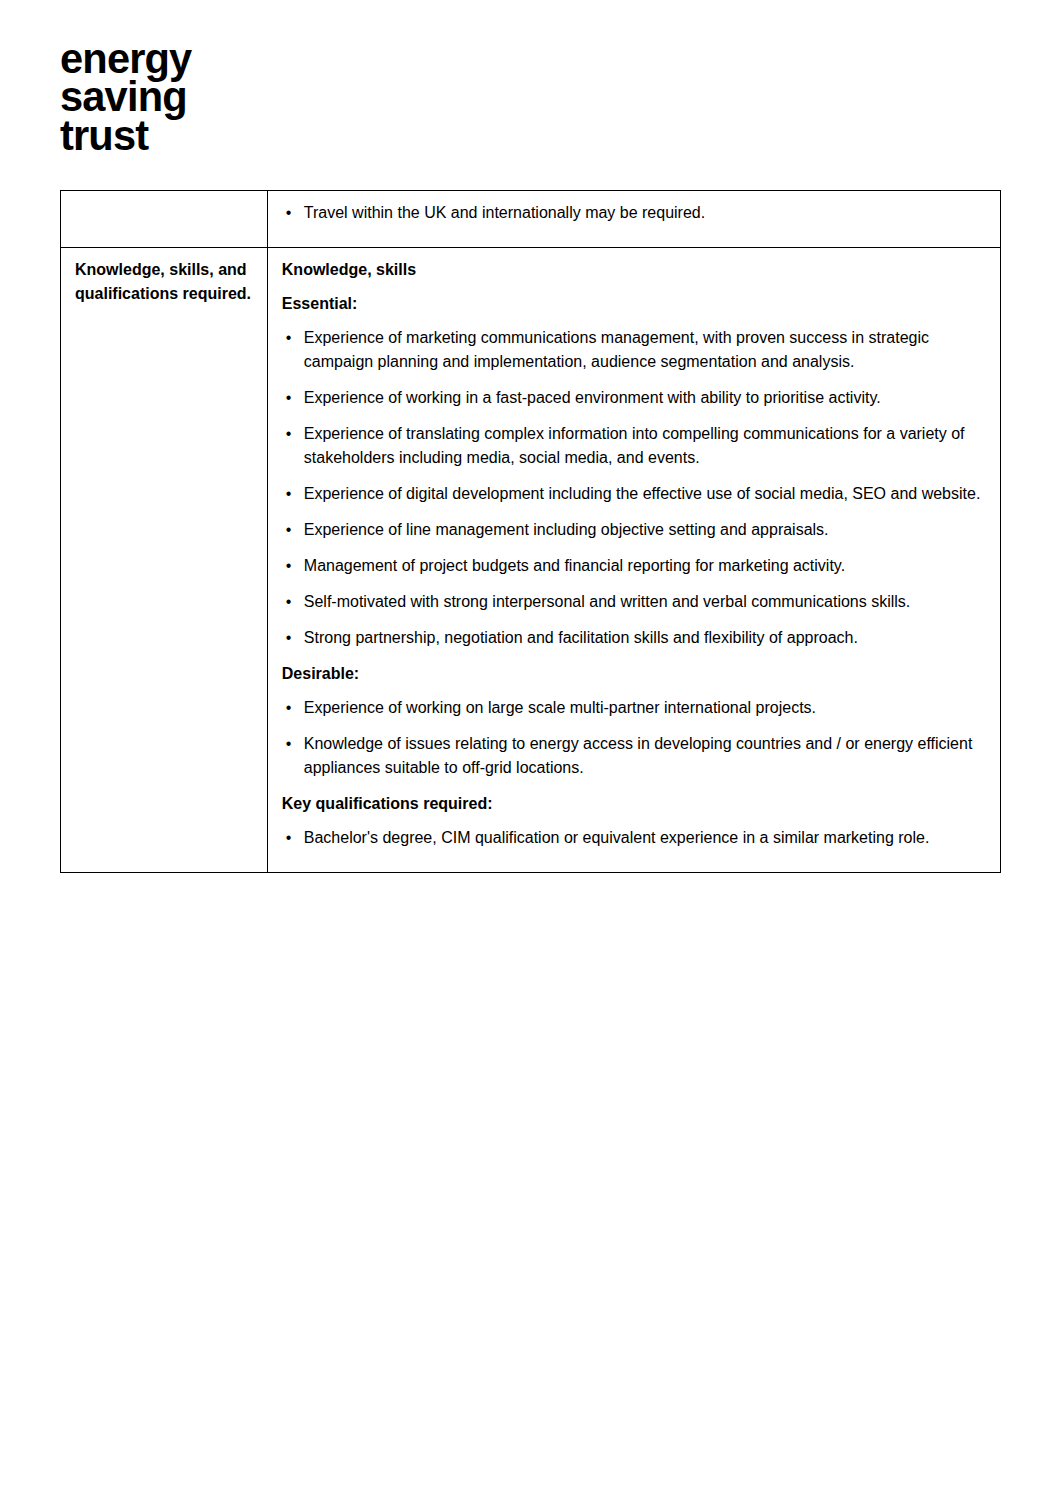energy saving trust
| | Travel within the UK and internationally may be required. |
| Knowledge, skills, and qualifications required. | Knowledge, skills Essential: Experience of marketing communications management, with proven success in strategic campaign planning and implementation, audience segmentation and analysis. Experience of working in a fast-paced environment with ability to prioritise activity. Experience of translating complex information into compelling communications for a variety of stakeholders including media, social media, and events. Experience of digital development including the effective use of social media, SEO and website. Experience of line management including objective setting and appraisals. Management of project budgets and financial reporting for marketing activity. Self-motivated with strong interpersonal and written and verbal communications skills. Strong partnership, negotiation and facilitation skills and flexibility of approach. Desirable: Experience of working on large scale multi-partner international projects. Knowledge of issues relating to energy access in developing countries and / or energy efficient appliances suitable to off-grid locations. Key qualifications required: Bachelor's degree, CIM qualification or equivalent experience in a similar marketing role. |